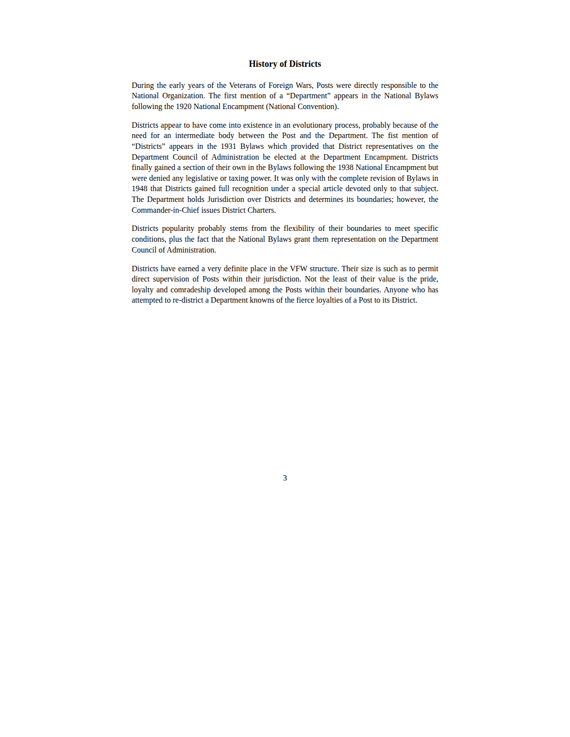History of Districts
During the early years of the Veterans of Foreign Wars, Posts were directly responsible to the National Organization. The first mention of a “Department” appears in the National Bylaws following the 1920 National Encampment (National Convention).
Districts appear to have come into existence in an evolutionary process, probably because of the need for an intermediate body between the Post and the Department. The fist mention of “Districts” appears in the 1931 Bylaws which provided that District representatives on the Department Council of Administration be elected at the Department Encampment. Districts finally gained a section of their own in the Bylaws following the 1938 National Encampment but were denied any legislative or taxing power. It was only with the complete revision of Bylaws in 1948 that Districts gained full recognition under a special article devoted only to that subject. The Department holds Jurisdiction over Districts and determines its boundaries; however, the Commander-in-Chief issues District Charters.
Districts popularity probably stems from the flexibility of their boundaries to meet specific conditions, plus the fact that the National Bylaws grant them representation on the Department Council of Administration.
Districts have earned a very definite place in the VFW structure. Their size is such as to permit direct supervision of Posts within their jurisdiction. Not the least of their value is the pride, loyalty and comradeship developed among the Posts within their boundaries. Anyone who has attempted to re-district a Department knowns of the fierce loyalties of a Post to its District.
3